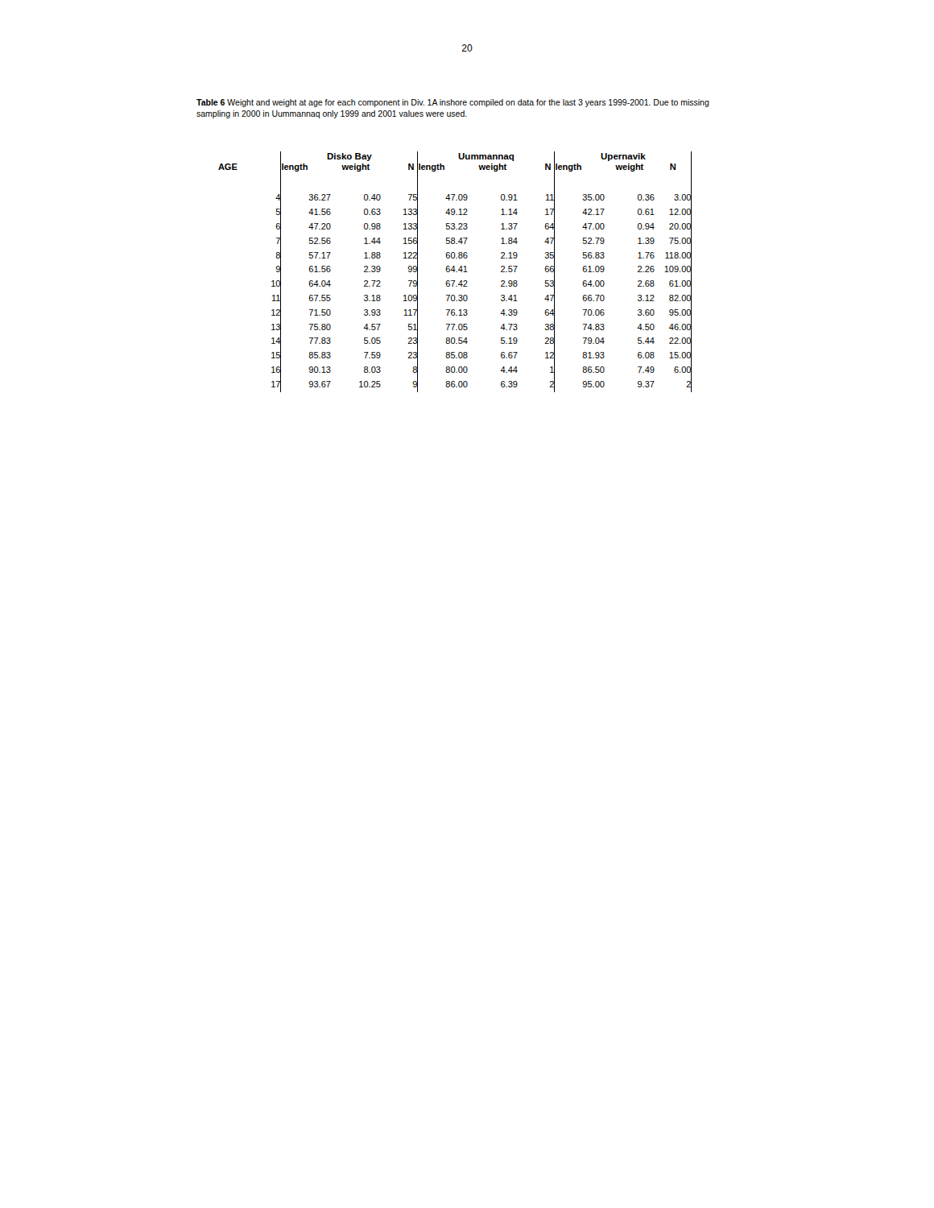20
Table 6 Weight and weight at age for each component in Div. 1A inshore compiled on data for the last 3 years 1999‑2001. Due to missing sampling in 2000 in Uummannaq only 1999 and 2001 values were used.
| | Disko Bay | Uummannaq | Upernavik |
| --- | --- | --- | --- |
| AGE | length | weight | N | length | weight | N | length | weight | N |
| 4 | 36.27 | 0.40 | 75 | 47.09 | 0.91 | 11 | 35.00 | 0.36 | 3.00 |
| 5 | 41.56 | 0.63 | 133 | 49.12 | 1.14 | 17 | 42.17 | 0.61 | 12.00 |
| 6 | 47.20 | 0.98 | 133 | 53.23 | 1.37 | 64 | 47.00 | 0.94 | 20.00 |
| 7 | 52.56 | 1.44 | 156 | 58.47 | 1.84 | 47 | 52.79 | 1.39 | 75.00 |
| 8 | 57.17 | 1.88 | 122 | 60.86 | 2.19 | 35 | 56.83 | 1.76 | 118.00 |
| 9 | 61.56 | 2.39 | 99 | 64.41 | 2.57 | 66 | 61.09 | 2.26 | 109.00 |
| 10 | 64.04 | 2.72 | 79 | 67.42 | 2.98 | 53 | 64.00 | 2.68 | 61.00 |
| 11 | 67.55 | 3.18 | 109 | 70.30 | 3.41 | 47 | 66.70 | 3.12 | 82.00 |
| 12 | 71.50 | 3.93 | 117 | 76.13 | 4.39 | 64 | 70.06 | 3.60 | 95.00 |
| 13 | 75.80 | 4.57 | 51 | 77.05 | 4.73 | 38 | 74.83 | 4.50 | 46.00 |
| 14 | 77.83 | 5.05 | 23 | 80.54 | 5.19 | 28 | 79.04 | 5.44 | 22.00 |
| 15 | 85.83 | 7.59 | 23 | 85.08 | 6.67 | 12 | 81.93 | 6.08 | 15.00 |
| 16 | 90.13 | 8.03 | 8 | 80.00 | 4.44 | 1 | 86.50 | 7.49 | 6.00 |
| 17 | 93.67 | 10.25 | 9 | 86.00 | 6.39 | 2 | 95.00 | 9.37 | 2 |